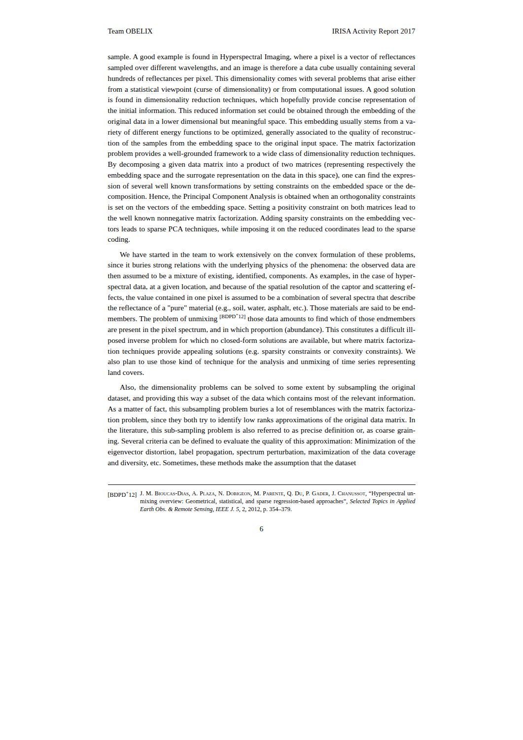Team OBELIX IRISA Activity Report 2017
sample. A good example is found in Hyperspectral Imaging, where a pixel is a vector of reflectances sampled over different wavelengths, and an image is therefore a data cube usually containing several hundreds of reflectances per pixel. This dimensionality comes with several problems that arise either from a statistical viewpoint (curse of dimensionality) or from computational issues. A good solution is found in dimensionality reduction techniques, which hopefully provide concise representation of the initial information. This reduced information set could be obtained through the embedding of the original data in a lower dimensional but meaningful space. This embedding usually stems from a variety of different energy functions to be optimized, generally associated to the quality of reconstruction of the samples from the embedding space to the original input space. The matrix factorization problem provides a well-grounded framework to a wide class of dimensionality reduction techniques. By decomposing a given data matrix into a product of two matrices (representing respectively the embedding space and the surrogate representation on the data in this space), one can find the expression of several well known transformations by setting constraints on the embedded space or the decomposition. Hence, the Principal Component Analysis is obtained when an orthogonality constraints is set on the vectors of the embedding space. Setting a positivity constraint on both matrices lead to the well known nonnegative matrix factorization. Adding sparsity constraints on the embedding vectors leads to sparse PCA techniques, while imposing it on the reduced coordinates lead to the sparse coding.
We have started in the team to work extensively on the convex formulation of these problems, since it buries strong relations with the underlying physics of the phenomena: the observed data are then assumed to be a mixture of existing, identified, components. As examples, in the case of hyperspectral data, at a given location, and because of the spatial resolution of the captor and scattering effects, the value contained in one pixel is assumed to be a combination of several spectra that describe the reflectance of a "pure" material (e.g., soil, water, asphalt, etc.). Those materials are said to be endmembers. The problem of unmixing [BDPD+12] those data amounts to find which of those endmembers are present in the pixel spectrum, and in which proportion (abundance). This constitutes a difficult ill-posed inverse problem for which no closed-form solutions are available, but where matrix factorization techniques provide appealing solutions (e.g. sparsity constraints or convexity constraints). We also plan to use those kind of technique for the analysis and unmixing of time series representing land covers.
Also, the dimensionality problems can be solved to some extent by subsampling the original dataset, and providing this way a subset of the data which contains most of the relevant information. As a matter of fact, this subsampling problem buries a lot of resemblances with the matrix factorization problem, since they both try to identify low ranks approximations of the original data matrix. In the literature, this sub-sampling problem is also referred to as precise definition or, as coarse graining. Several criteria can be defined to evaluate the quality of this approximation: Minimization of the eigenvector distortion, label propagation, spectrum perturbation, maximization of the data coverage and diversity, etc. Sometimes, these methods make the assumption that the dataset
[BDPD+12] J. M. Bioucas-Dias, A. Plaza, N. Dobigeon, M. Parente, Q. Du, P. Gader, J. Chanussot, “Hyperspectral unmixing overview: Geometrical, statistical, and sparse regression-based approaches”, Selected Topics in Applied Earth Obs. & Remote Sensing, IEEE J. 5, 2, 2012, p. 354–379.
6